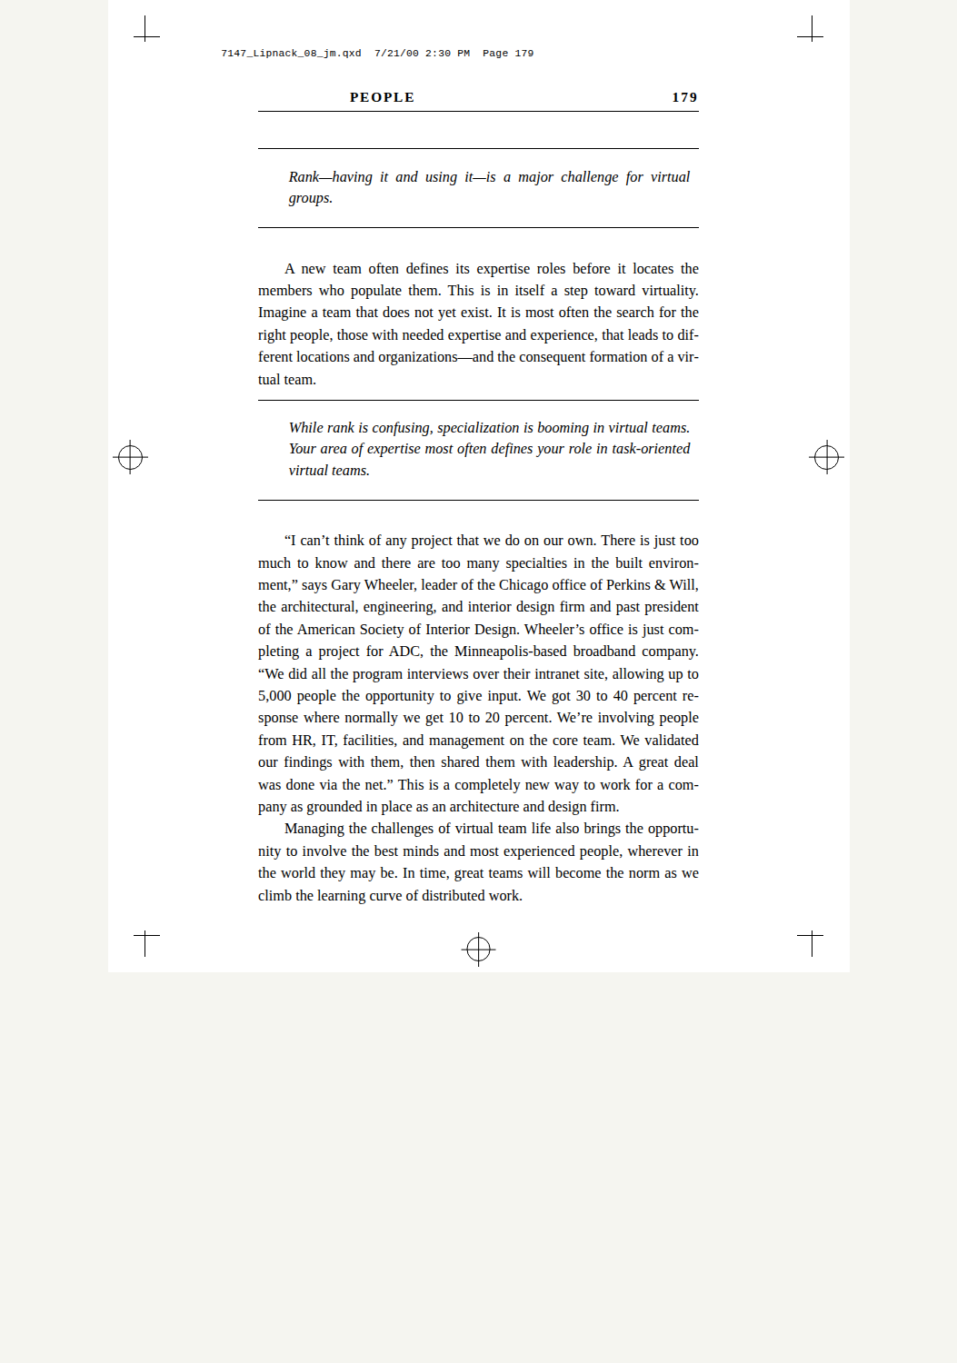7147_Lipnack_08_jm.qxd 7/21/00 2:30 PM Page 179
PEOPLE 179
Rank—having it and using it—is a major challenge for virtual groups.
A new team often defines its expertise roles before it locates the members who populate them. This is in itself a step toward virtuality. Imagine a team that does not yet exist. It is most often the search for the right people, those with needed expertise and experience, that leads to different locations and organizations—and the consequent formation of a virtual team.
While rank is confusing, specialization is booming in virtual teams. Your area of expertise most often defines your role in task-oriented virtual teams.
“I can’t think of any project that we do on our own. There is just too much to know and there are too many specialties in the built environment,” says Gary Wheeler, leader of the Chicago office of Perkins & Will, the architectural, engineering, and interior design firm and past president of the American Society of Interior Design. Wheeler’s office is just completing a project for ADC, the Minneapolis-based broadband company. “We did all the program interviews over their intranet site, allowing up to 5,000 people the opportunity to give input. We got 30 to 40 percent response where normally we get 10 to 20 percent. We’re involving people from HR, IT, facilities, and management on the core team. We validated our findings with them, then shared them with leadership. A great deal was done via the net.” This is a completely new way to work for a company as grounded in place as an architecture and design firm.
Managing the challenges of virtual team life also brings the opportunity to involve the best minds and most experienced people, wherever in the world they may be. In time, great teams will become the norm as we climb the learning curve of distributed work.